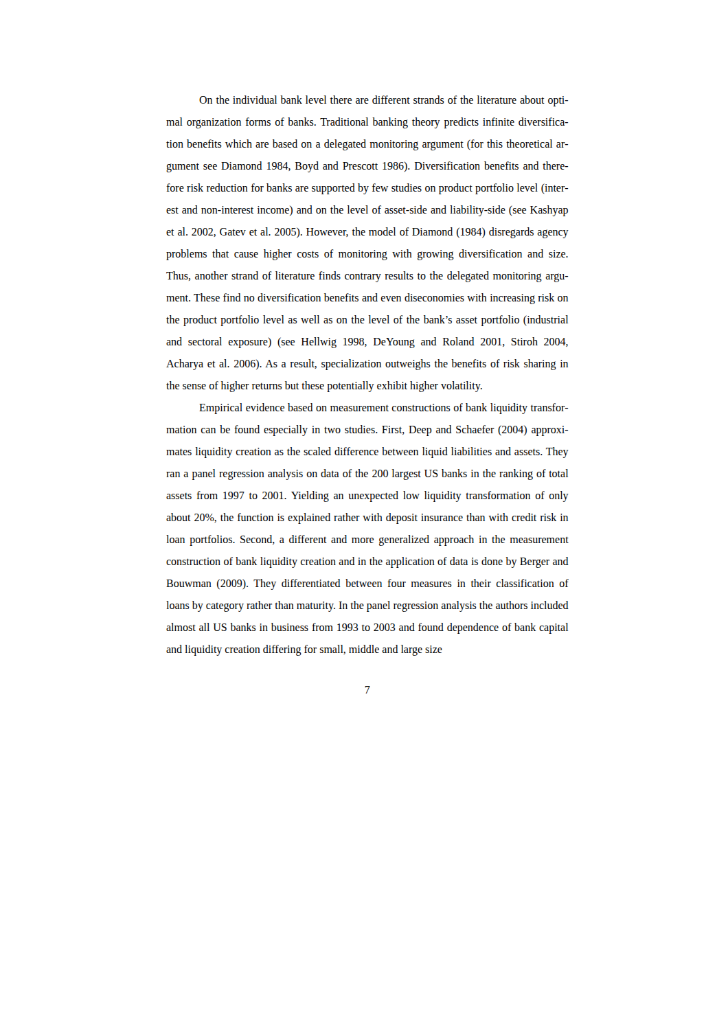On the individual bank level there are different strands of the literature about optimal organization forms of banks. Traditional banking theory predicts infinite diversification benefits which are based on a delegated monitoring argument (for this theoretical argument see Diamond 1984, Boyd and Prescott 1986). Diversification benefits and therefore risk reduction for banks are supported by few studies on product portfolio level (interest and non-interest income) and on the level of asset-side and liability-side (see Kashyap et al. 2002, Gatev et al. 2005). However, the model of Diamond (1984) disregards agency problems that cause higher costs of monitoring with growing diversification and size. Thus, another strand of literature finds contrary results to the delegated monitoring argument. These find no diversification benefits and even diseconomies with increasing risk on the product portfolio level as well as on the level of the bank’s asset portfolio (industrial and sectoral exposure) (see Hellwig 1998, DeYoung and Roland 2001, Stiroh 2004, Acharya et al. 2006). As a result, specialization outweighs the benefits of risk sharing in the sense of higher returns but these potentially exhibit higher volatility.
Empirical evidence based on measurement constructions of bank liquidity transformation can be found especially in two studies. First, Deep and Schaefer (2004) approximates liquidity creation as the scaled difference between liquid liabilities and assets. They ran a panel regression analysis on data of the 200 largest US banks in the ranking of total assets from 1997 to 2001. Yielding an unexpected low liquidity transformation of only about 20%, the function is explained rather with deposit insurance than with credit risk in loan portfolios. Second, a different and more generalized approach in the measurement construction of bank liquidity creation and in the application of data is done by Berger and Bouwman (2009). They differentiated between four measures in their classification of loans by category rather than maturity. In the panel regression analysis the authors included almost all US banks in business from 1993 to 2003 and found dependence of bank capital and liquidity creation differing for small, middle and large size
7